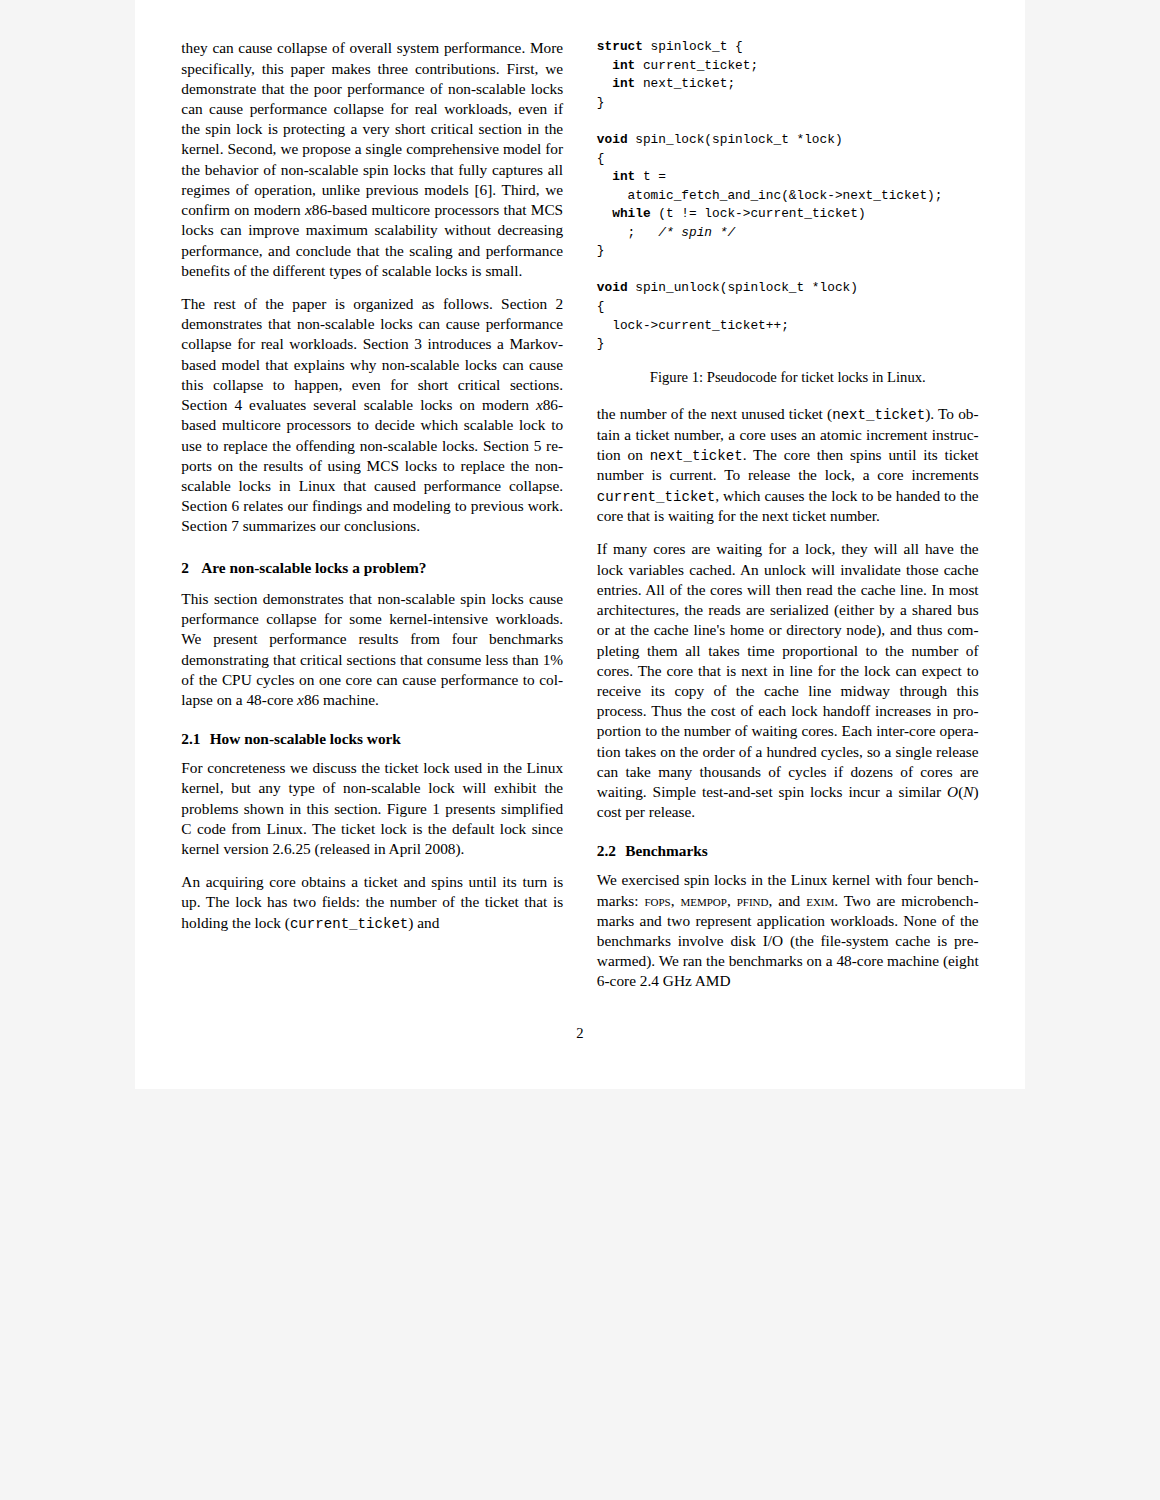they can cause collapse of overall system performance. More specifically, this paper makes three contributions. First, we demonstrate that the poor performance of non-scalable locks can cause performance collapse for real workloads, even if the spin lock is protecting a very short critical section in the kernel. Second, we propose a single comprehensive model for the behavior of non-scalable spin locks that fully captures all regimes of operation, unlike previous models [6]. Third, we confirm on modern x86-based multicore processors that MCS locks can improve maximum scalability without decreasing performance, and conclude that the scaling and performance benefits of the different types of scalable locks is small.
The rest of the paper is organized as follows. Section 2 demonstrates that non-scalable locks can cause performance collapse for real workloads. Section 3 introduces a Markov-based model that explains why non-scalable locks can cause this collapse to happen, even for short critical sections. Section 4 evaluates several scalable locks on modern x86-based multicore processors to decide which scalable lock to use to replace the offending non-scalable locks. Section 5 reports on the results of using MCS locks to replace the non-scalable locks in Linux that caused performance collapse. Section 6 relates our findings and modeling to previous work. Section 7 summarizes our conclusions.
2 Are non-scalable locks a problem?
This section demonstrates that non-scalable spin locks cause performance collapse for some kernel-intensive workloads. We present performance results from four benchmarks demonstrating that critical sections that consume less than 1% of the CPU cycles on one core can cause performance to collapse on a 48-core x86 machine.
2.1 How non-scalable locks work
For concreteness we discuss the ticket lock used in the Linux kernel, but any type of non-scalable lock will exhibit the problems shown in this section. Figure 1 presents simplified C code from Linux. The ticket lock is the default lock since kernel version 2.6.25 (released in April 2008).
An acquiring core obtains a ticket and spins until its turn is up. The lock has two fields: the number of the ticket that is holding the lock (current_ticket) and
struct spinlock_t {
  int current_ticket;
  int next_ticket;
}

void spin_lock(spinlock_t *lock)
{
  int t =
    atomic_fetch_and_inc(&lock->next_ticket);
  while (t != lock->current_ticket)
    ;   /* spin */
}

void spin_unlock(spinlock_t *lock)
{
  lock->current_ticket++;
}
Figure 1: Pseudocode for ticket locks in Linux.
the number of the next unused ticket (next_ticket). To obtain a ticket number, a core uses an atomic increment instruction on next_ticket. The core then spins until its ticket number is current. To release the lock, a core increments current_ticket, which causes the lock to be handed to the core that is waiting for the next ticket number.
If many cores are waiting for a lock, they will all have the lock variables cached. An unlock will invalidate those cache entries. All of the cores will then read the cache line. In most architectures, the reads are serialized (either by a shared bus or at the cache line's home or directory node), and thus completing them all takes time proportional to the number of cores. The core that is next in line for the lock can expect to receive its copy of the cache line midway through this process. Thus the cost of each lock handoff increases in proportion to the number of waiting cores. Each inter-core operation takes on the order of a hundred cycles, so a single release can take many thousands of cycles if dozens of cores are waiting. Simple test-and-set spin locks incur a similar O(N) cost per release.
2.2 Benchmarks
We exercised spin locks in the Linux kernel with four benchmarks: fops, mempop, pfind, and exim. Two are microbenchmarks and two represent application workloads. None of the benchmarks involve disk I/O (the file-system cache is pre-warmed). We ran the benchmarks on a 48-core machine (eight 6-core 2.4 GHz AMD
2